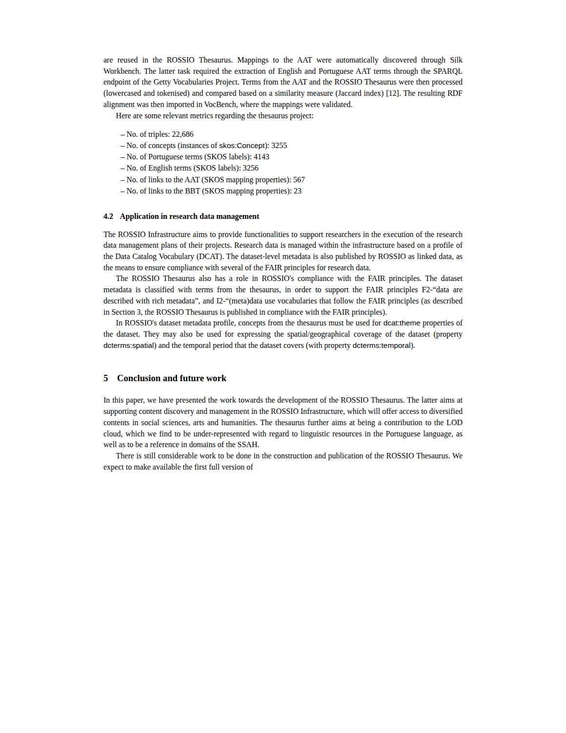are reused in the ROSSIO Thesaurus. Mappings to the AAT were automatically discovered through Silk Workbench. The latter task required the extraction of English and Portuguese AAT terms through the SPARQL endpoint of the Getty Vocabularies Project. Terms from the AAT and the ROSSIO Thesaurus were then processed (lowercased and tokenised) and compared based on a similarity measure (Jaccard index) [12]. The resulting RDF alignment was then imported in VocBench, where the mappings were validated.
Here are some relevant metrics regarding the thesaurus project:
No. of triples: 22,686
No. of concepts (instances of skos:Concept): 3255
No. of Portuguese terms (SKOS labels): 4143
No. of English terms (SKOS labels): 3256
No. of links to the AAT (SKOS mapping properties): 567
No. of links to the BBT (SKOS mapping properties): 23
4.2 Application in research data management
The ROSSIO Infrastructure aims to provide functionalities to support researchers in the execution of the research data management plans of their projects. Research data is managed within the infrastructure based on a profile of the Data Catalog Vocabulary (DCAT). The dataset-level metadata is also published by ROSSIO as linked data, as the means to ensure compliance with several of the FAIR principles for research data.
The ROSSIO Thesaurus also has a role in ROSSIO's compliance with the FAIR principles. The dataset metadata is classified with terms from the thesaurus, in order to support the FAIR principles F2-“data are described with rich metadata”, and I2-“(meta)data use vocabularies that follow the FAIR principles (as described in Section 3, the ROSSIO Thesaurus is published in compliance with the FAIR principles).
In ROSSIO's dataset metadata profile, concepts from the thesaurus must be used for dcat:theme properties of the dataset. They may also be used for expressing the spatial/geographical coverage of the dataset (property dcterms:spatial) and the temporal period that the dataset covers (with property dcterms:temporal).
5 Conclusion and future work
In this paper, we have presented the work towards the development of the ROSSIO Thesaurus. The latter aims at supporting content discovery and management in the ROSSIO Infrastructure, which will offer access to diversified contents in social sciences, arts and humanities. The thesaurus further aims at being a contribution to the LOD cloud, which we find to be under-represented with regard to linguistic resources in the Portuguese language, as well as to be a reference in domains of the SSAH.
There is still considerable work to be done in the construction and publication of the ROSSIO Thesaurus. We expect to make available the first full version of